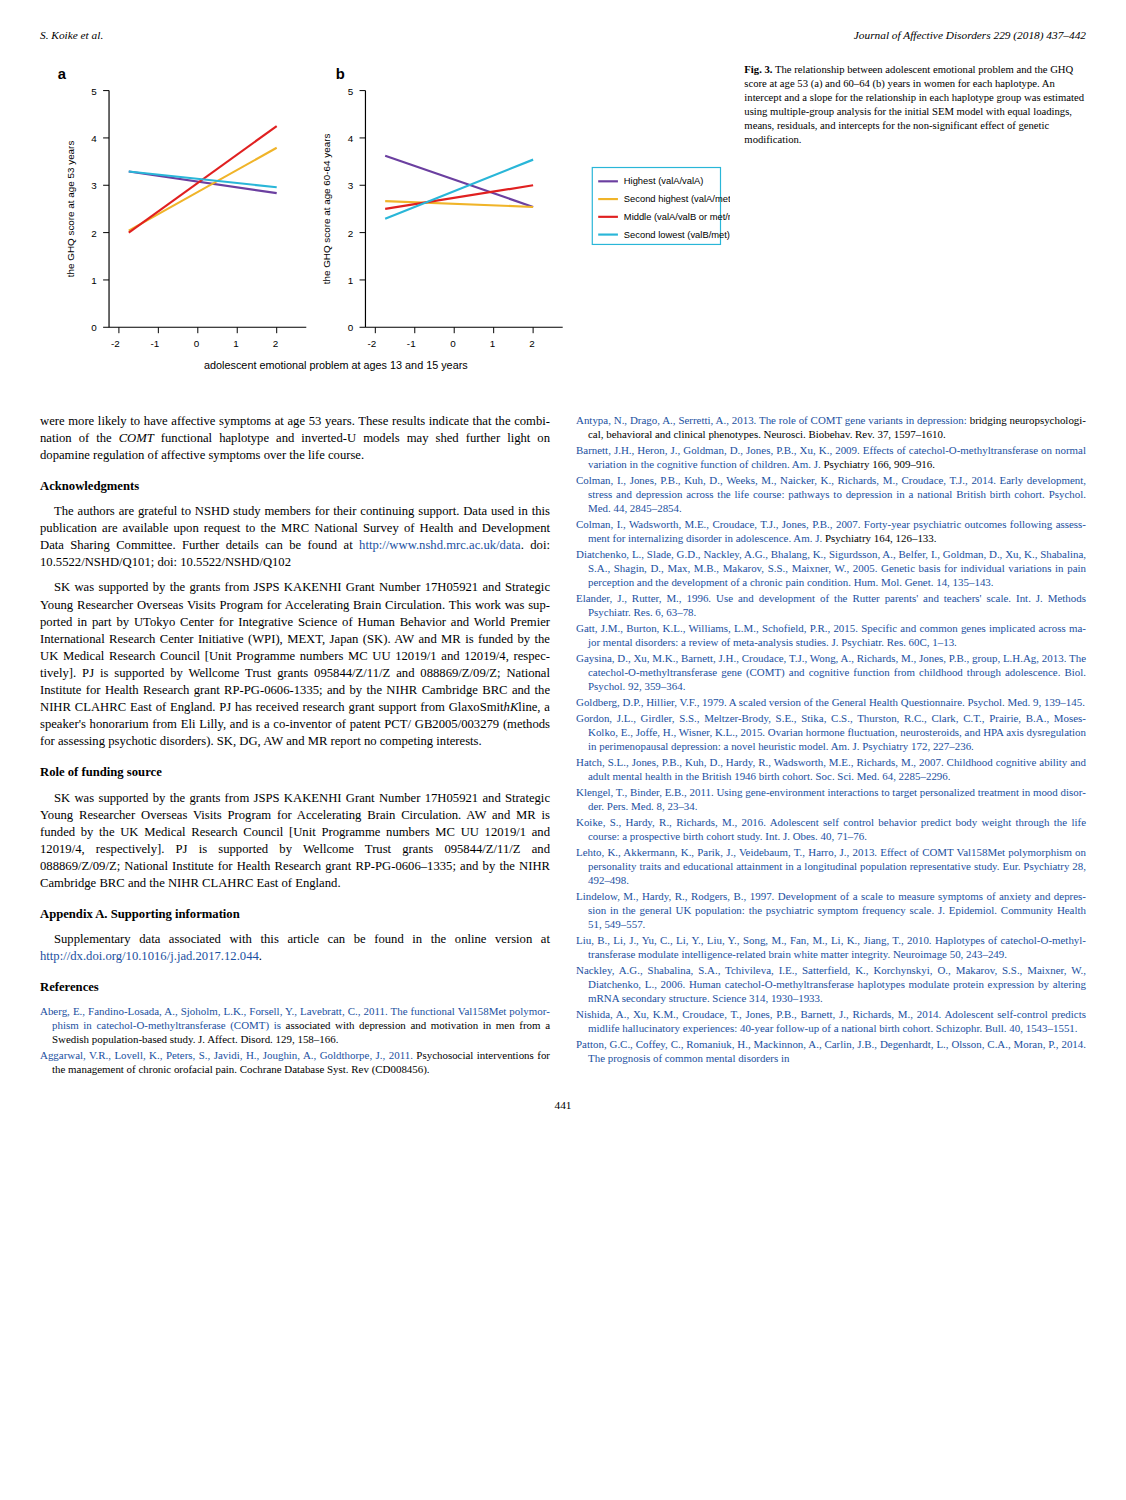S. Koike et al.
Journal of Affective Disorders 229 (2018) 437–442
a b 5 4 3 2 1 0 -2 -1 0 1 2 the GHQ score at age 53 years 5 4 3 2 1 0 -2 -1 0 1 2 the GHQ score at age 60-64 years adolescent emotional problem at ages 13 and 15 years Highest (valA/valA) Second highest (valA/met) Middle (valA/valB or met/met) Second lowest (valB/met)
Fig. 3. The relationship between adolescent emotional problem and the GHQ score at age 53 (a) and 60–64 (b) years in women for each haplotype. An intercept and a slope for the relationship in each haplotype group was estimated using multiple-group analysis for the initial SEM model with equal loadings, means, residuals, and intercepts for the non-significant effect of genetic modification.
were more likely to have affective symptoms at age 53 years. These results indicate that the combination of the COMT functional haplotype and inverted-U models may shed further light on dopamine regulation of affective symptoms over the life course.
Acknowledgments
The authors are grateful to NSHD study members for their continuing support. Data used in this publication are available upon request to the MRC National Survey of Health and Development Data Sharing Committee. Further details can be found at http://www.nshd.mrc.ac.uk/data. doi: 10.5522/NSHD/Q101; doi: 10.5522/NSHD/Q102
SK was supported by the grants from JSPS KAKENHI Grant Number 17H05921 and Strategic Young Researcher Overseas Visits Program for Accelerating Brain Circulation. This work was supported in part by UTokyo Center for Integrative Science of Human Behavior and World Premier International Research Center Initiative (WPI), MEXT, Japan (SK). AW and MR is funded by the UK Medical Research Council [Unit Programme numbers MC UU 12019/1 and 12019/4, respectively]. PJ is supported by Wellcome Trust grants 095844/Z/11/Z and 088869/Z/09/Z; National Institute for Health Research grant RP-PG-0606-1335; and by the NIHR Cambridge BRC and the NIHR CLAHRC East of England. PJ has received research grant support from GlaxoSmithKline, a speaker's honorarium from Eli Lilly, and is a co-inventor of patent PCT/ GB2005/003279 (methods for assessing psychotic disorders). SK, DG, AW and MR report no competing interests.
Role of funding source
SK was supported by the grants from JSPS KAKENHI Grant Number 17H05921 and Strategic Young Researcher Overseas Visits Program for Accelerating Brain Circulation. AW and MR is funded by the UK Medical Research Council [Unit Programme numbers MC UU 12019/1 and 12019/4, respectively]. PJ is supported by Wellcome Trust grants 095844/Z/11/Z and 088869/Z/09/Z; National Institute for Health Research grant RP-PG-0606–1335; and by the NIHR Cambridge BRC and the NIHR CLAHRC East of England.
Appendix A. Supporting information
Supplementary data associated with this article can be found in the online version at http://dx.doi.org/10.1016/j.jad.2017.12.044.
References
Aberg, E., Fandino-Losada, A., Sjoholm, L.K., Forsell, Y., Lavebratt, C., 2011. The functional Val158Met polymorphism in catechol-O-methyltransferase (COMT) is associated with depression and motivation in men from a Swedish population-based study. J. Affect. Disord. 129, 158–166.
Aggarwal, V.R., Lovell, K., Peters, S., Javidi, H., Joughin, A., Goldthorpe, J., 2011. Psychosocial interventions for the management of chronic orofacial pain. Cochrane Database Syst. Rev (CD008456).
Antypa, N., Drago, A., Serretti, A., 2013. The role of COMT gene variants in depression: bridging neuropsychological, behavioral and clinical phenotypes. Neurosci. Biobehav. Rev. 37, 1597–1610.
Barnett, J.H., Heron, J., Goldman, D., Jones, P.B., Xu, K., 2009. Effects of catechol-O-methyltransferase on normal variation in the cognitive function of children. Am. J. Psychiatry 166, 909–916.
Colman, I., Jones, P.B., Kuh, D., Weeks, M., Naicker, K., Richards, M., Croudace, T.J., 2014. Early development, stress and depression across the life course: pathways to depression in a national British birth cohort. Psychol. Med. 44, 2845–2854.
Colman, I., Wadsworth, M.E., Croudace, T.J., Jones, P.B., 2007. Forty-year psychiatric outcomes following assessment for internalizing disorder in adolescence. Am. J. Psychiatry 164, 126–133.
Diatchenko, L., Slade, G.D., Nackley, A.G., Bhalang, K., Sigurdsson, A., Belfer, I., Goldman, D., Xu, K., Shabalina, S.A., Shagin, D., Max, M.B., Makarov, S.S., Maixner, W., 2005. Genetic basis for individual variations in pain perception and the development of a chronic pain condition. Hum. Mol. Genet. 14, 135–143.
Elander, J., Rutter, M., 1996. Use and development of the Rutter parents' and teachers' scale. Int. J. Methods Psychiatr. Res. 6, 63–78.
Gatt, J.M., Burton, K.L., Williams, L.M., Schofield, P.R., 2015. Specific and common genes implicated across major mental disorders: a review of meta-analysis studies. J. Psychiatr. Res. 60C, 1–13.
Gaysina, D., Xu, M.K., Barnett, J.H., Croudace, T.J., Wong, A., Richards, M., Jones, P.B., group, L.H.Ag, 2013. The catechol-O-methyltransferase gene (COMT) and cognitive function from childhood through adolescence. Biol. Psychol. 92, 359–364.
Goldberg, D.P., Hillier, V.F., 1979. A scaled version of the General Health Questionnaire. Psychol. Med. 9, 139–145.
Gordon, J.L., Girdler, S.S., Meltzer-Brody, S.E., Stika, C.S., Thurston, R.C., Clark, C.T., Prairie, B.A., Moses-Kolko, E., Joffe, H., Wisner, K.L., 2015. Ovarian hormone fluctuation, neurosteroids, and HPA axis dysregulation in perimenopausal depression: a novel heuristic model. Am. J. Psychiatry 172, 227–236.
Hatch, S.L., Jones, P.B., Kuh, D., Hardy, R., Wadsworth, M.E., Richards, M., 2007. Childhood cognitive ability and adult mental health in the British 1946 birth cohort. Soc. Sci. Med. 64, 2285–2296.
Klengel, T., Binder, E.B., 2011. Using gene-environment interactions to target personalized treatment in mood disorder. Pers. Med. 8, 23–34.
Koike, S., Hardy, R., Richards, M., 2016. Adolescent self control behavior predict body weight through the life course: a prospective birth cohort study. Int. J. Obes. 40, 71–76.
Lehto, K., Akkermann, K., Parik, J., Veidebaum, T., Harro, J., 2013. Effect of COMT Val158Met polymorphism on personality traits and educational attainment in a longitudinal population representative study. Eur. Psychiatry 28, 492–498.
Lindelow, M., Hardy, R., Rodgers, B., 1997. Development of a scale to measure symptoms of anxiety and depression in the general UK population: the psychiatric symptom frequency scale. J. Epidemiol. Community Health 51, 549–557.
Liu, B., Li, J., Yu, C., Li, Y., Liu, Y., Song, M., Fan, M., Li, K., Jiang, T., 2010. Haplotypes of catechol-O-methyltransferase modulate intelligence-related brain white matter integrity. Neuroimage 50, 243–249.
Nackley, A.G., Shabalina, S.A., Tchivileva, I.E., Satterfield, K., Korchynskyi, O., Makarov, S.S., Maixner, W., Diatchenko, L., 2006. Human catechol-O-methyltransferase haplotypes modulate protein expression by altering mRNA secondary structure. Science 314, 1930–1933.
Nishida, A., Xu, K.M., Croudace, T., Jones, P.B., Barnett, J., Richards, M., 2014. Adolescent self-control predicts midlife hallucinatory experiences: 40-year follow-up of a national birth cohort. Schizophr. Bull. 40, 1543–1551.
Patton, G.C., Coffey, C., Romaniuk, H., Mackinnon, A., Carlin, J.B., Degenhardt, L., Olsson, C.A., Moran, P., 2014. The prognosis of common mental disorders in
441